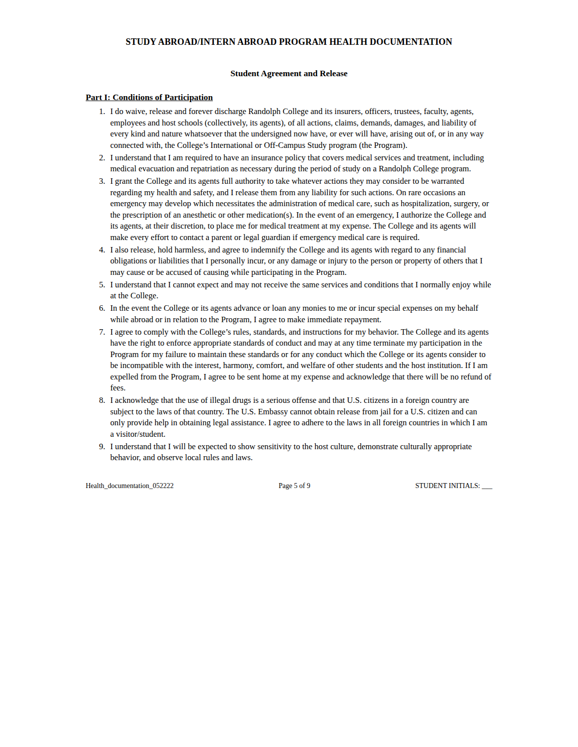STUDY ABROAD/INTERN ABROAD PROGRAM HEALTH DOCUMENTATION
Student Agreement and Release
Part I: Conditions of Participation
I do waive, release and forever discharge Randolph College and its insurers, officers, trustees, faculty, agents, employees and host schools (collectively, its agents), of all actions, claims, demands, damages, and liability of every kind and nature whatsoever that the undersigned now have, or ever will have, arising out of, or in any way connected with, the College’s International or Off-Campus Study program (the Program).
I understand that I am required to have an insurance policy that covers medical services and treatment, including medical evacuation and repatriation as necessary during the period of study on a Randolph College program.
I grant the College and its agents full authority to take whatever actions they may consider to be warranted regarding my health and safety, and I release them from any liability for such actions. On rare occasions an emergency may develop which necessitates the administration of medical care, such as hospitalization, surgery, or the prescription of an anesthetic or other medication(s). In the event of an emergency, I authorize the College and its agents, at their discretion, to place me for medical treatment at my expense. The College and its agents will make every effort to contact a parent or legal guardian if emergency medical care is required.
I also release, hold harmless, and agree to indemnify the College and its agents with regard to any financial obligations or liabilities that I personally incur, or any damage or injury to the person or property of others that I may cause or be accused of causing while participating in the Program.
I understand that I cannot expect and may not receive the same services and conditions that I normally enjoy while at the College.
In the event the College or its agents advance or loan any monies to me or incur special expenses on my behalf while abroad or in relation to the Program, I agree to make immediate repayment.
I agree to comply with the College’s rules, standards, and instructions for my behavior. The College and its agents have the right to enforce appropriate standards of conduct and may at any time terminate my participation in the Program for my failure to maintain these standards or for any conduct which the College or its agents consider to be incompatible with the interest, harmony, comfort, and welfare of other students and the host institution. If I am expelled from the Program, I agree to be sent home at my expense and acknowledge that there will be no refund of fees.
I acknowledge that the use of illegal drugs is a serious offense and that U.S. citizens in a foreign country are subject to the laws of that country. The U.S. Embassy cannot obtain release from jail for a U.S. citizen and can only provide help in obtaining legal assistance. I agree to adhere to the laws in all foreign countries in which I am a visitor/student.
I understand that I will be expected to show sensitivity to the host culture, demonstrate culturally appropriate behavior, and observe local rules and laws.
Health_documentation_052222 Page 5 of 9 Student Initials: ___